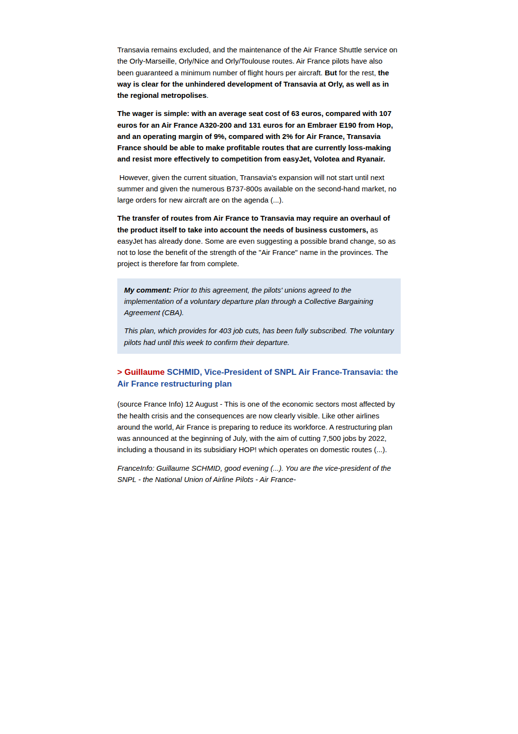Transavia remains excluded, and the maintenance of the Air France Shuttle service on the Orly-Marseille, Orly/Nice and Orly/Toulouse routes. Air France pilots have also been guaranteed a minimum number of flight hours per aircraft. But for the rest, the way is clear for the unhindered development of Transavia at Orly, as well as in the regional metropolises.
The wager is simple: with an average seat cost of 63 euros, compared with 107 euros for an Air France A320-200 and 131 euros for an Embraer E190 from Hop, and an operating margin of 9%, compared with 2% for Air France, Transavia France should be able to make profitable routes that are currently loss-making and resist more effectively to competition from easyJet, Volotea and Ryanair.
However, given the current situation, Transavia's expansion will not start until next summer and given the numerous B737-800s available on the second-hand market, no large orders for new aircraft are on the agenda (...).
The transfer of routes from Air France to Transavia may require an overhaul of the product itself to take into account the needs of business customers, as easyJet has already done. Some are even suggesting a possible brand change, so as not to lose the benefit of the strength of the "Air France" name in the provinces. The project is therefore far from complete.
My comment: Prior to this agreement, the pilots' unions agreed to the implementation of a voluntary departure plan through a Collective Bargaining Agreement (CBA).
This plan, which provides for 403 job cuts, has been fully subscribed. The voluntary pilots had until this week to confirm their departure.
> Guillaume SCHMID, Vice-President of SNPL Air France-Transavia: the Air France restructuring plan
(source France Info) 12 August - This is one of the economic sectors most affected by the health crisis and the consequences are now clearly visible. Like other airlines around the world, Air France is preparing to reduce its workforce. A restructuring plan was announced at the beginning of July, with the aim of cutting 7,500 jobs by 2022, including a thousand in its subsidiary HOP! which operates on domestic routes (...).
FranceInfo: Guillaume SCHMID, good evening (...). You are the vice-president of the SNPL - the National Union of Airline Pilots - Air France-